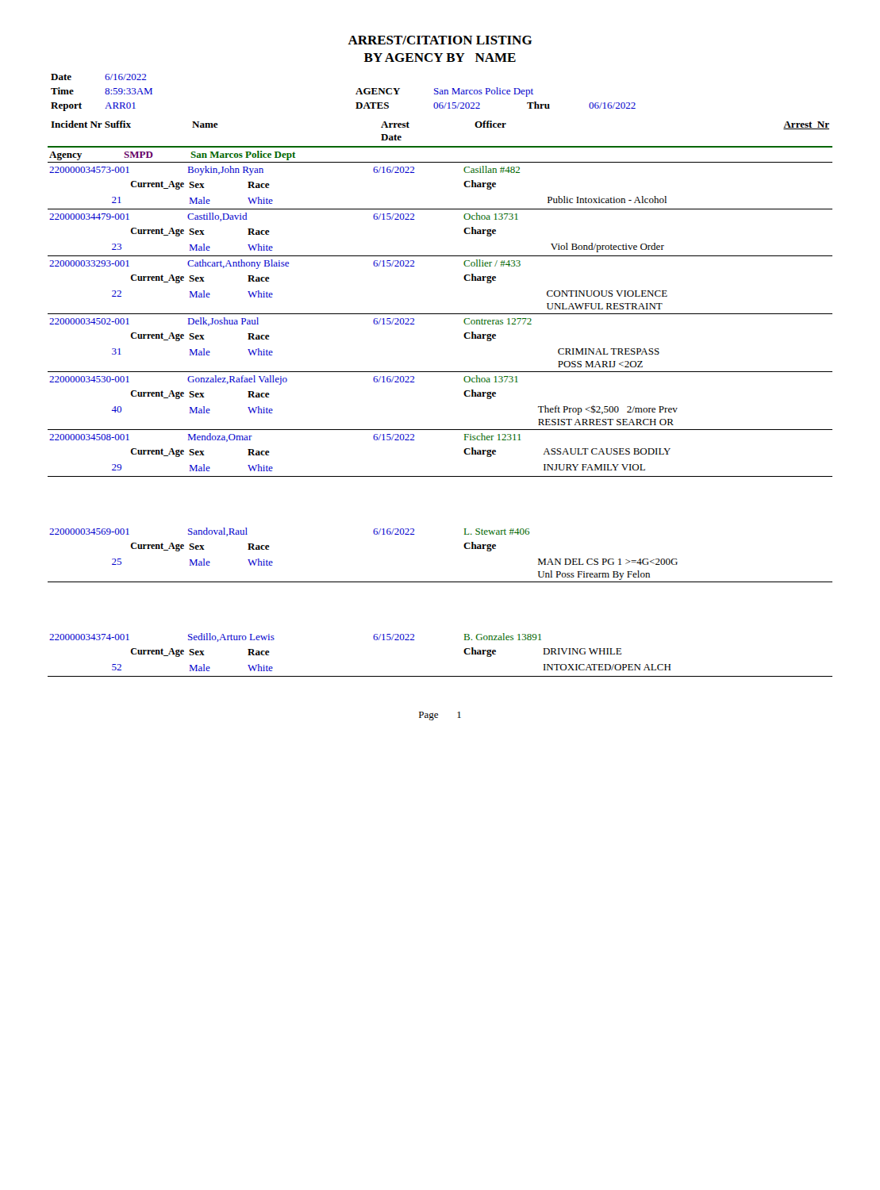ARREST/CITATION LISTING
BY AGENCY BY NAME
| Date | 6/16/2022 | | | | | |
| Time | 8:59:33AM | | AGENCY | San Marcos Police Dept |
| Report | ARR01 | | DATES | 06/15/2022 | Thru | 06/16/2022 |
| Incident Nr Suffix | Name | Arrest Date | Officer | Arrest_Nr |
| Agency | SMPD | San Marcos Police Dept |
| 220000034573-001 | Boykin,John Ryan | 6/16/2022 | Casillan #482 |
| Current_Age | / Sex / Race / | | Charge | |
| 21 | / Male / White / | | | Public Intoxication - Alcohol |
| 220000034479-001 | Castillo,David | 6/15/2022 | Ochoa 13731 |
| Current_Age | / Sex / Race / | | Charge | |
| 23 | / Male / White / | | | Viol Bond/protective Order |
| 220000033293-001 | Cathcart,Anthony Blaise | 6/15/2022 | Collier / #433 |
| Current_Age | / Sex / Race / | | Charge | |
| 22 | / Male / White / | | | CONTINUOUS VIOLENCE UNLAWFUL RESTRAINT |
| 220000034502-001 | Delk,Joshua Paul | 6/15/2022 | Contreras 12772 |
| Current_Age | / Sex / Race / | | Charge | |
| 31 | / Male / White / | | | CRIMINAL TRESPASS POSS MARIJ <2OZ |
| 220000034530-001 | Gonzalez,Rafael Vallejo | 6/16/2022 | Ochoa 13731 |
| Current_Age | / Sex / Race / | | Charge | |
| 40 | / Male / White / | | | Theft Prop <$2,500 2/more Prev RESIST ARREST SEARCH OR |
| 220000034508-001 | Mendoza,Omar | 6/15/2022 | Fischer 12311 |
| Current_Age | / Sex / Race / | | Charge | ASSAULT CAUSES BODILY |
| 29 | / Male / White / | | | INJURY FAMILY VIOL |
| 220000034569-001 | Sandoval,Raul | 6/16/2022 | L. Stewart #406 |
| Current_Age | / Sex / Race / | | Charge | |
| 25 | / Male / White / | | | MAN DEL CS PG 1 >=4G<200G Unl Poss Firearm By Felon |
| 220000034374-001 | Sedillo,Arturo Lewis | 6/15/2022 | B. Gonzales 13891 |
| Current_Age | / Sex / Race / | | Charge | DRIVING WHILE |
| 52 | / Male / White / | | | INTOXICATED/OPEN ALCH |
Page 1